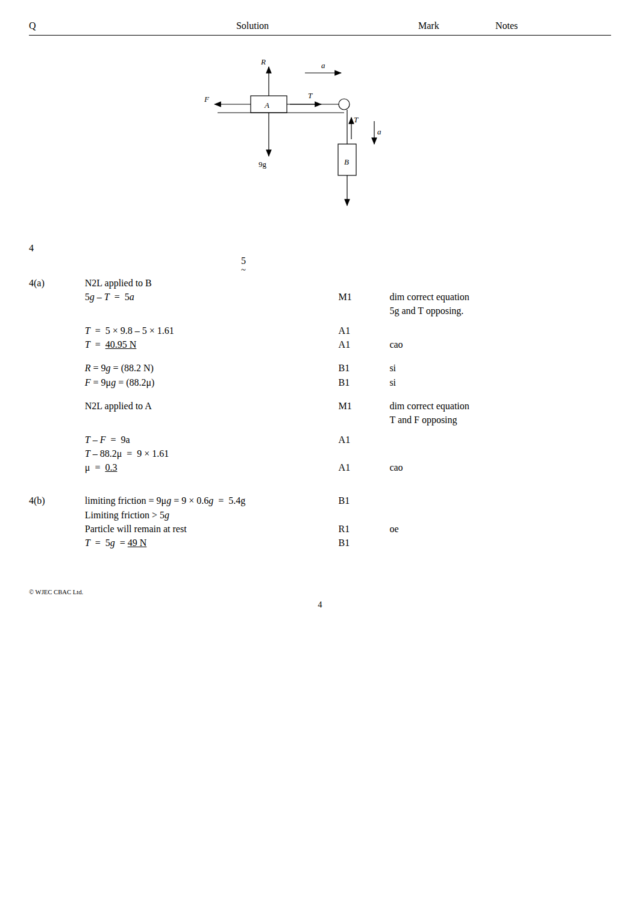Q
Solution
Mark
Notes
A R 9g F T a B T a
4
5
~
| 4(a) | N2L applied to B | | |
| | 5 g – T = 5 a | M1 | dim correct equation |
| | | | 5g and T opposing. |
| | T = 5 × 9.8 – 5 × 1.61 | A1 | |
| | T = 40.95 N | A1 | cao |
| | R = 9 g = (88.2 N) | B1 | si |
| | F = 9μ g = (88.2μ) | B1 | si |
| | N2L applied to A | M1 | dim correct equation |
| | | | T and F opposing |
| | T – F = 9a | A1 | |
| | T – 88.2μ = 9 × 1.61 | | |
| | μ = 0.3 | A1 | cao |
| 4(b) | limiting friction = 9μ g = 9 × 0.6 g = 5.4g | B1 | |
| | Limiting friction > 5 g | | |
| | Particle will remain at rest | R1 | oe |
| | T = 5 g = 49 N | B1 | |
© WJEC CBAC Ltd.
4